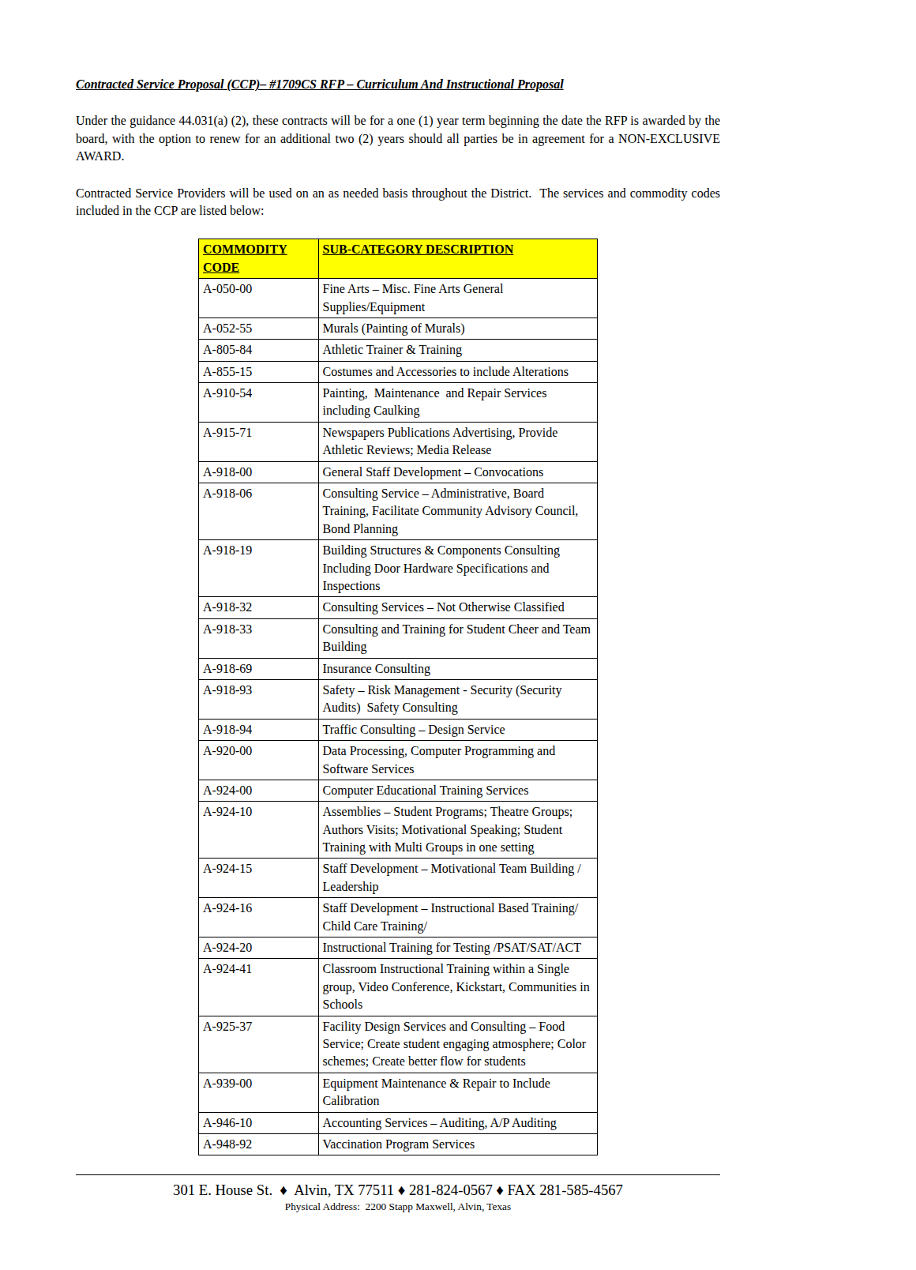Contracted Service Proposal (CCP)– #1709CS RFP – Curriculum And Instructional Proposal
Under the guidance 44.031(a) (2), these contracts will be for a one (1) year term beginning the date the RFP is awarded by the board, with the option to renew for an additional two (2) years should all parties be in agreement for a NON-EXCLUSIVE AWARD.
Contracted Service Providers will be used on an as needed basis throughout the District. The services and commodity codes included in the CCP are listed below:
| COMMODITY CODE | SUB-CATEGORY DESCRIPTION |
| --- | --- |
| A-050-00 | Fine Arts – Misc. Fine Arts General Supplies/Equipment |
| A-052-55 | Murals (Painting of Murals) |
| A-805-84 | Athletic Trainer & Training |
| A-855-15 | Costumes and Accessories to include Alterations |
| A-910-54 | Painting, Maintenance and Repair Services including Caulking |
| A-915-71 | Newspapers Publications Advertising, Provide Athletic Reviews; Media Release |
| A-918-00 | General Staff Development – Convocations |
| A-918-06 | Consulting Service – Administrative, Board Training, Facilitate Community Advisory Council, Bond Planning |
| A-918-19 | Building Structures & Components Consulting Including Door Hardware Specifications and Inspections |
| A-918-32 | Consulting Services – Not Otherwise Classified |
| A-918-33 | Consulting and Training for Student Cheer and Team Building |
| A-918-69 | Insurance Consulting |
| A-918-93 | Safety – Risk Management - Security (Security Audits) Safety Consulting |
| A-918-94 | Traffic Consulting – Design Service |
| A-920-00 | Data Processing, Computer Programming and Software Services |
| A-924-00 | Computer Educational Training Services |
| A-924-10 | Assemblies – Student Programs; Theatre Groups; Authors Visits; Motivational Speaking; Student Training with Multi Groups in one setting |
| A-924-15 | Staff Development – Motivational Team Building / Leadership |
| A-924-16 | Staff Development – Instructional Based Training/ Child Care Training/ |
| A-924-20 | Instructional Training for Testing /PSAT/SAT/ACT |
| A-924-41 | Classroom Instructional Training within a Single group, Video Conference, Kickstart, Communities in Schools |
| A-925-37 | Facility Design Services and Consulting – Food Service; Create student engaging atmosphere; Color schemes; Create better flow for students |
| A-939-00 | Equipment Maintenance & Repair to Include Calibration |
| A-946-10 | Accounting Services – Auditing, A/P Auditing |
| A-948-92 | Vaccination Program Services |
301 E. House St. ♦ Alvin, TX 77511 ♦ 281-824-0567 ♦ FAX 281-585-4567
Physical Address: 2200 Stapp Maxwell, Alvin, Texas